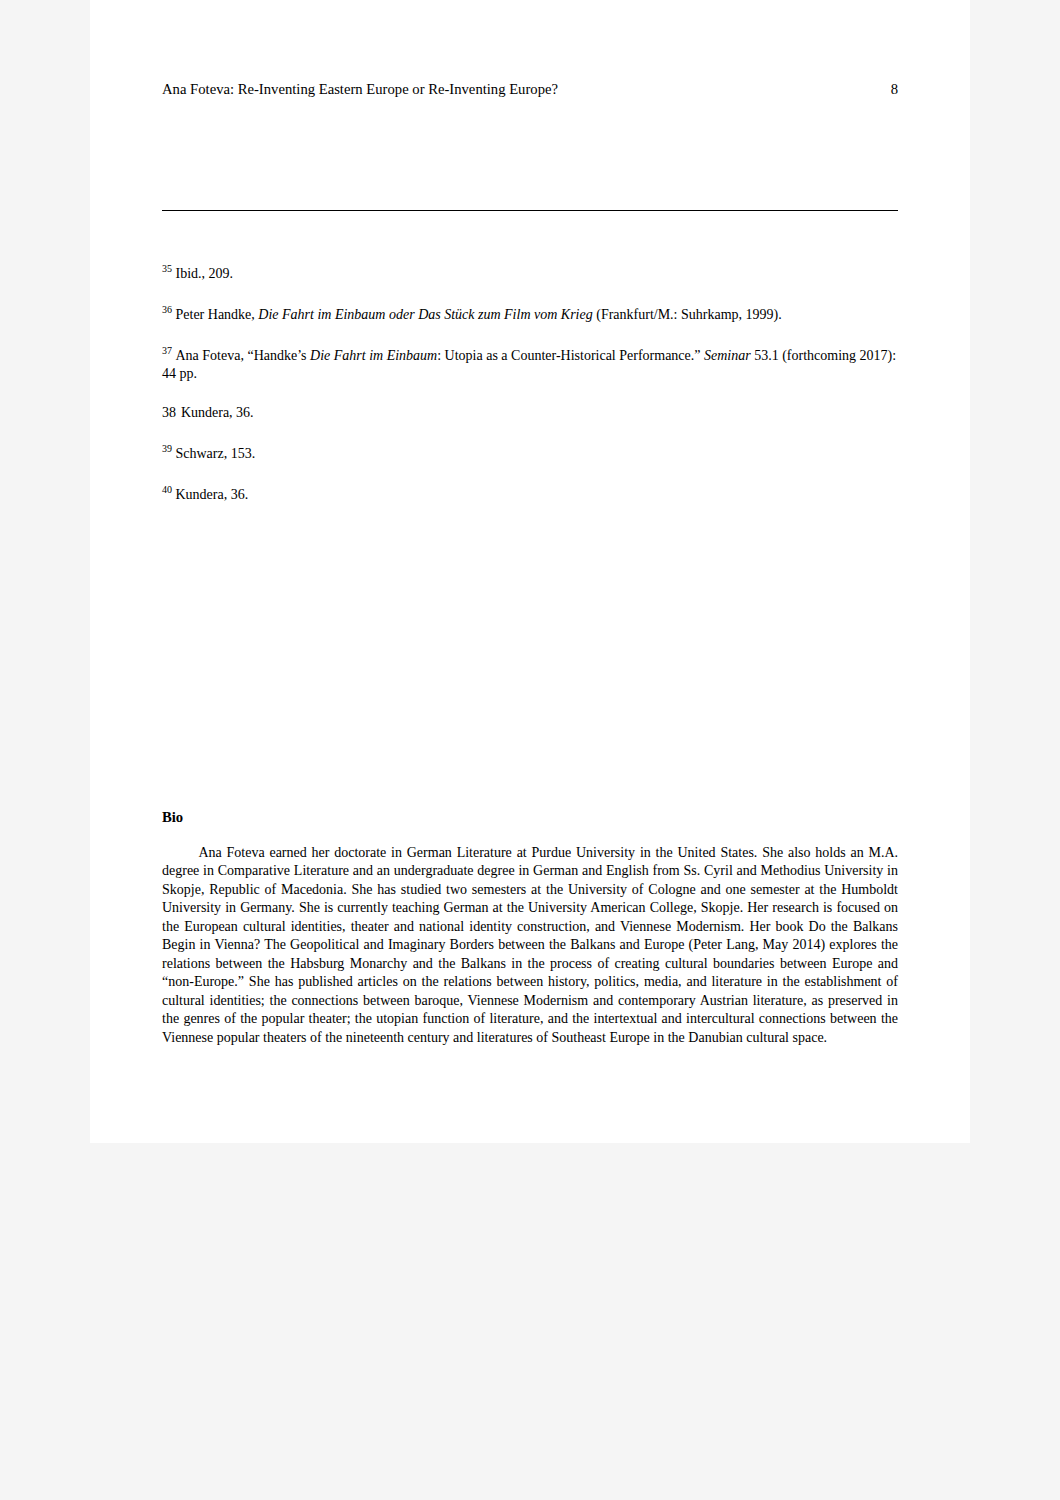Ana Foteva: Re-Inventing Eastern Europe or Re-Inventing Europe? 8
35 Ibid., 209.
36 Peter Handke, Die Fahrt im Einbaum oder Das Stück zum Film vom Krieg (Frankfurt/M.: Suhrkamp, 1999).
37 Ana Foteva, “Handke’s Die Fahrt im Einbaum: Utopia as a Counter-Historical Performance.” Seminar 53.1 (forthcoming 2017): 44 pp.
38 Kundera, 36.
39 Schwarz, 153.
40 Kundera, 36.
Bio
Ana Foteva earned her doctorate in German Literature at Purdue University in the United States. She also holds an M.A. degree in Comparative Literature and an undergraduate degree in German and English from Ss. Cyril and Methodius University in Skopje, Republic of Macedonia. She has studied two semesters at the University of Cologne and one semester at the Humboldt University in Germany. She is currently teaching German at the University American College, Skopje. Her research is focused on the European cultural identities, theater and national identity construction, and Viennese Modernism. Her book Do the Balkans Begin in Vienna? The Geopolitical and Imaginary Borders between the Balkans and Europe (Peter Lang, May 2014) explores the relations between the Habsburg Monarchy and the Balkans in the process of creating cultural boundaries between Europe and “non-Europe.” She has published articles on the relations between history, politics, media, and literature in the establishment of cultural identities; the connections between baroque, Viennese Modernism and contemporary Austrian literature, as preserved in the genres of the popular theater; the utopian function of literature, and the intertextual and intercultural connections between the Viennese popular theaters of the nineteenth century and literatures of Southeast Europe in the Danubian cultural space.